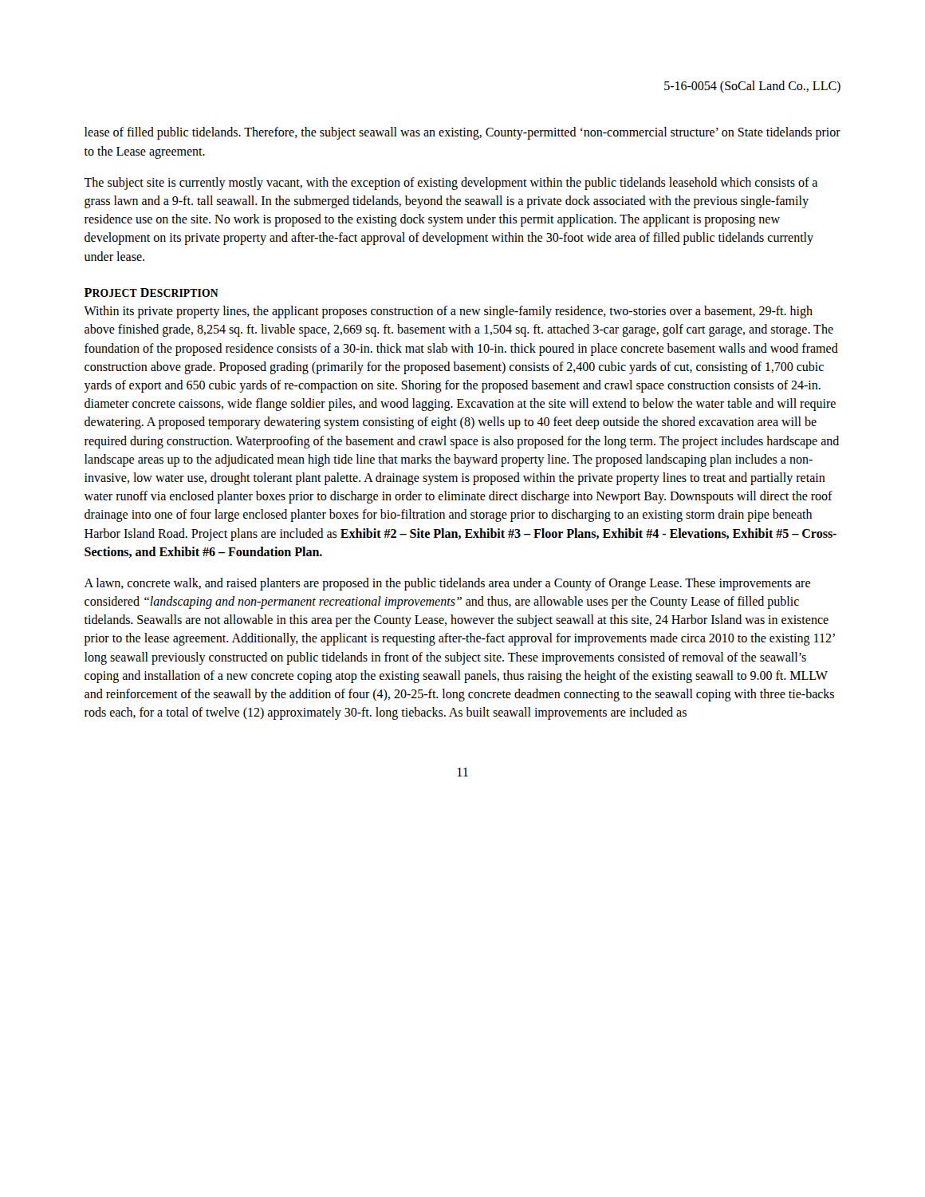5-16-0054 (SoCal Land Co., LLC)
lease of filled public tidelands. Therefore, the subject seawall was an existing, County-permitted ‘non-commercial structure’ on State tidelands prior to the Lease agreement.
The subject site is currently mostly vacant, with the exception of existing development within the public tidelands leasehold which consists of a grass lawn and a 9-ft. tall seawall. In the submerged tidelands, beyond the seawall is a private dock associated with the previous single-family residence use on the site. No work is proposed to the existing dock system under this permit application. The applicant is proposing new development on its private property and after-the-fact approval of development within the 30-foot wide area of filled public tidelands currently under lease.
PROJECT DESCRIPTION
Within its private property lines, the applicant proposes construction of a new single-family residence, two-stories over a basement, 29-ft. high above finished grade, 8,254 sq. ft. livable space, 2,669 sq. ft. basement with a 1,504 sq. ft. attached 3-car garage, golf cart garage, and storage. The foundation of the proposed residence consists of a 30-in. thick mat slab with 10-in. thick poured in place concrete basement walls and wood framed construction above grade. Proposed grading (primarily for the proposed basement) consists of 2,400 cubic yards of cut, consisting of 1,700 cubic yards of export and 650 cubic yards of re-compaction on site. Shoring for the proposed basement and crawl space construction consists of 24-in. diameter concrete caissons, wide flange soldier piles, and wood lagging. Excavation at the site will extend to below the water table and will require dewatering. A proposed temporary dewatering system consisting of eight (8) wells up to 40 feet deep outside the shored excavation area will be required during construction. Waterproofing of the basement and crawl space is also proposed for the long term. The project includes hardscape and landscape areas up to the adjudicated mean high tide line that marks the bayward property line. The proposed landscaping plan includes a non-invasive, low water use, drought tolerant plant palette. A drainage system is proposed within the private property lines to treat and partially retain water runoff via enclosed planter boxes prior to discharge in order to eliminate direct discharge into Newport Bay. Downspouts will direct the roof drainage into one of four large enclosed planter boxes for bio-filtration and storage prior to discharging to an existing storm drain pipe beneath Harbor Island Road. Project plans are included as Exhibit #2 – Site Plan, Exhibit #3 – Floor Plans, Exhibit #4 - Elevations, Exhibit #5 – Cross-Sections, and Exhibit #6 – Foundation Plan.
A lawn, concrete walk, and raised planters are proposed in the public tidelands area under a County of Orange Lease. These improvements are considered “landscaping and non-permanent recreational improvements” and thus, are allowable uses per the County Lease of filled public tidelands. Seawalls are not allowable in this area per the County Lease, however the subject seawall at this site, 24 Harbor Island was in existence prior to the lease agreement. Additionally, the applicant is requesting after-the-fact approval for improvements made circa 2010 to the existing 112’ long seawall previously constructed on public tidelands in front of the subject site. These improvements consisted of removal of the seawall’s coping and installation of a new concrete coping atop the existing seawall panels, thus raising the height of the existing seawall to 9.00 ft. MLLW and reinforcement of the seawall by the addition of four (4), 20-25-ft. long concrete deadmen connecting to the seawall coping with three tie-backs rods each, for a total of twelve (12) approximately 30-ft. long tiebacks. As built seawall improvements are included as
11